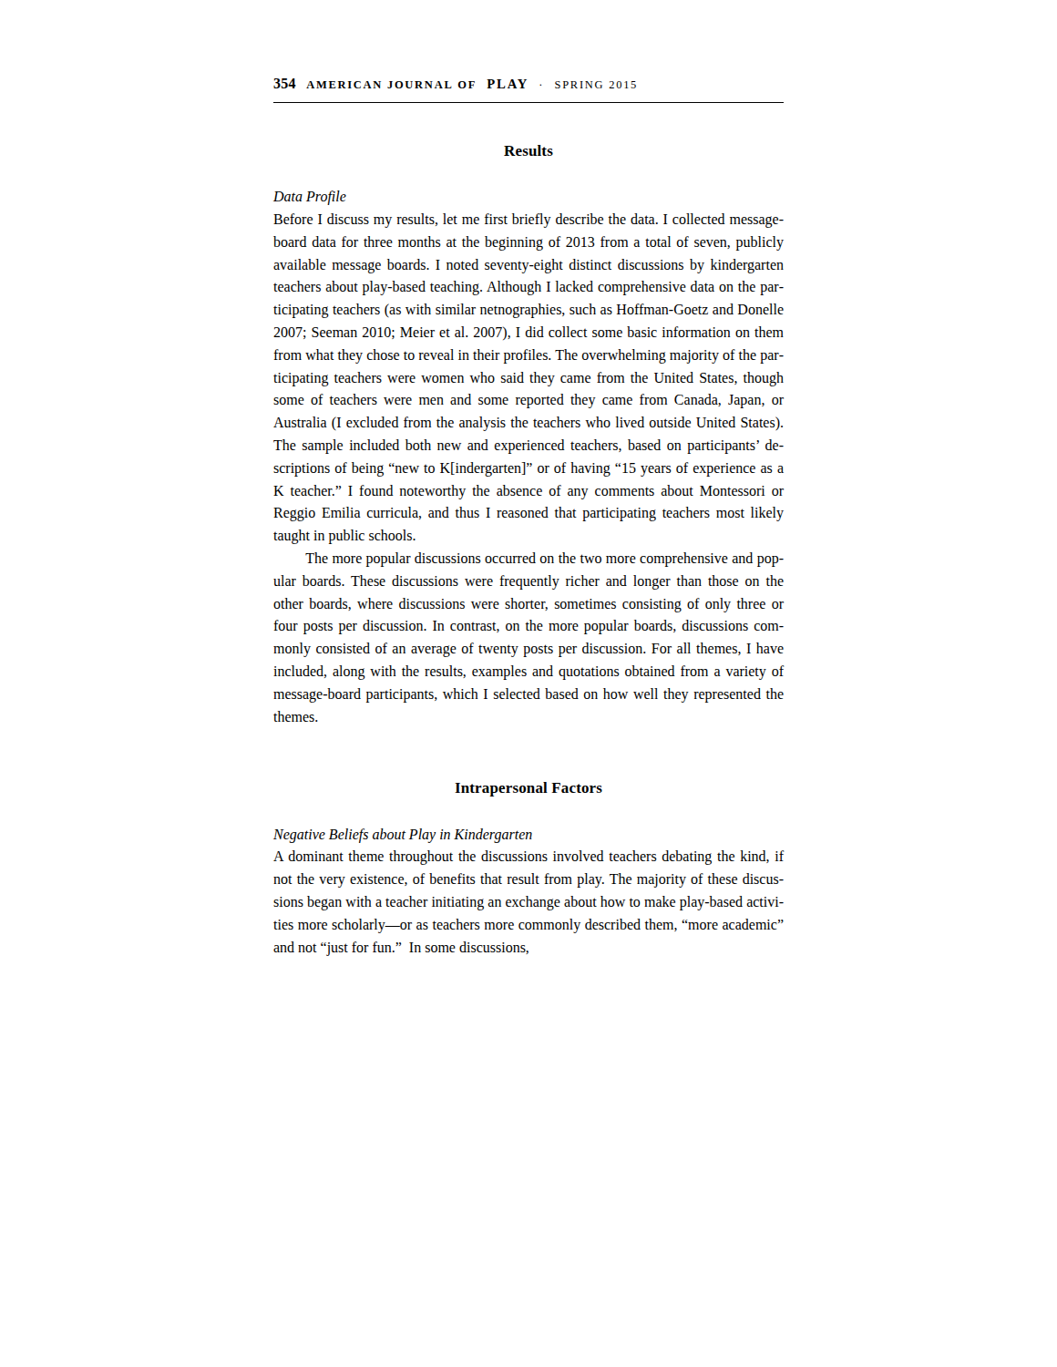354 American Journal of Play · Spring 2015
Results
Data Profile
Before I discuss my results, let me first briefly describe the data. I collected message-board data for three months at the beginning of 2013 from a total of seven, publicly available message boards. I noted seventy-eight distinct discussions by kindergarten teachers about play-based teaching. Although I lacked comprehensive data on the participating teachers (as with similar netnographies, such as Hoffman-Goetz and Donelle 2007; Seeman 2010; Meier et al. 2007), I did collect some basic information on them from what they chose to reveal in their profiles. The overwhelming majority of the participating teachers were women who said they came from the United States, though some of teachers were men and some reported they came from Canada, Japan, or Australia (I excluded from the analysis the teachers who lived outside United States). The sample included both new and experienced teachers, based on participants’ descriptions of being “new to K[indergarten]” or of having “15 years of experience as a K teacher.” I found noteworthy the absence of any comments about Montessori or Reggio Emilia curricula, and thus I reasoned that participating teachers most likely taught in public schools.
The more popular discussions occurred on the two more comprehensive and popular boards. These discussions were frequently richer and longer than those on the other boards, where discussions were shorter, sometimes consisting of only three or four posts per discussion. In contrast, on the more popular boards, discussions commonly consisted of an average of twenty posts per discussion. For all themes, I have included, along with the results, examples and quotations obtained from a variety of message-board participants, which I selected based on how well they represented the themes.
Intrapersonal Factors
Negative Beliefs about Play in Kindergarten
A dominant theme throughout the discussions involved teachers debating the kind, if not the very existence, of benefits that result from play. The majority of these discussions began with a teacher initiating an exchange about how to make play-based activities more scholarly—or as teachers more commonly described them, “more academic” and not “just for fun.” In some discussions,